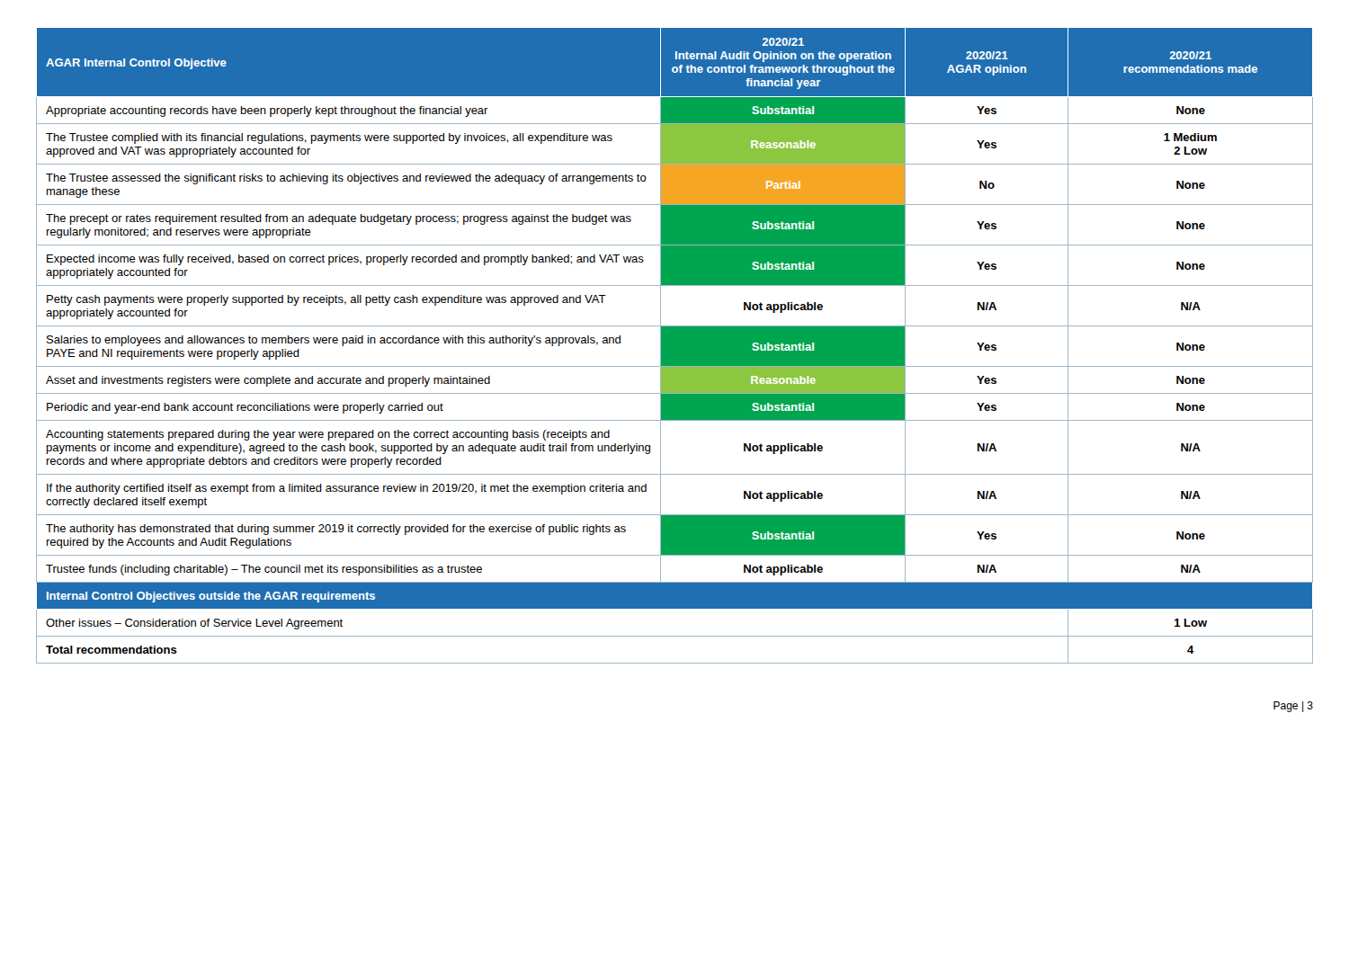| AGAR Internal Control Objective | 2020/21 Internal Audit Opinion on the operation of the control framework throughout the financial year | 2020/21 AGAR opinion | 2020/21 recommendations made |
| --- | --- | --- | --- |
| Appropriate accounting records have been properly kept throughout the financial year | Substantial | Yes | None |
| The Trustee complied with its financial regulations, payments were supported by invoices, all expenditure was approved and VAT was appropriately accounted for | Reasonable | Yes | 1 Medium 2 Low |
| The Trustee assessed the significant risks to achieving its objectives and reviewed the adequacy of arrangements to manage these | Partial | No | None |
| The precept or rates requirement resulted from an adequate budgetary process; progress against the budget was regularly monitored; and reserves were appropriate | Substantial | Yes | None |
| Expected income was fully received, based on correct prices, properly recorded and promptly banked; and VAT was appropriately accounted for | Substantial | Yes | None |
| Petty cash payments were properly supported by receipts, all petty cash expenditure was approved and VAT appropriately accounted for | Not applicable | N/A | N/A |
| Salaries to employees and allowances to members were paid in accordance with this authority's approvals, and PAYE and NI requirements were properly applied | Substantial | Yes | None |
| Asset and investments registers were complete and accurate and properly maintained | Reasonable | Yes | None |
| Periodic and year-end bank account reconciliations were properly carried out | Substantial | Yes | None |
| Accounting statements prepared during the year were prepared on the correct accounting basis (receipts and payments or income and expenditure), agreed to the cash book, supported by an adequate audit trail from underlying records and where appropriate debtors and creditors were properly recorded | Not applicable | N/A | N/A |
| If the authority certified itself as exempt from a limited assurance review in 2019/20, it met the exemption criteria and correctly declared itself exempt | Not applicable | N/A | N/A |
| The authority has demonstrated that during summer 2019 it correctly provided for the exercise of public rights as required by the Accounts and Audit Regulations | Substantial | Yes | None |
| Trustee funds (including charitable) – The council met its responsibilities as a trustee | Not applicable | N/A | N/A |
| Internal Control Objectives outside the AGAR requirements |
| Other issues – Consideration of Service Level Agreement | 1 Low |
| Total recommendations | 4 |
Page | 3